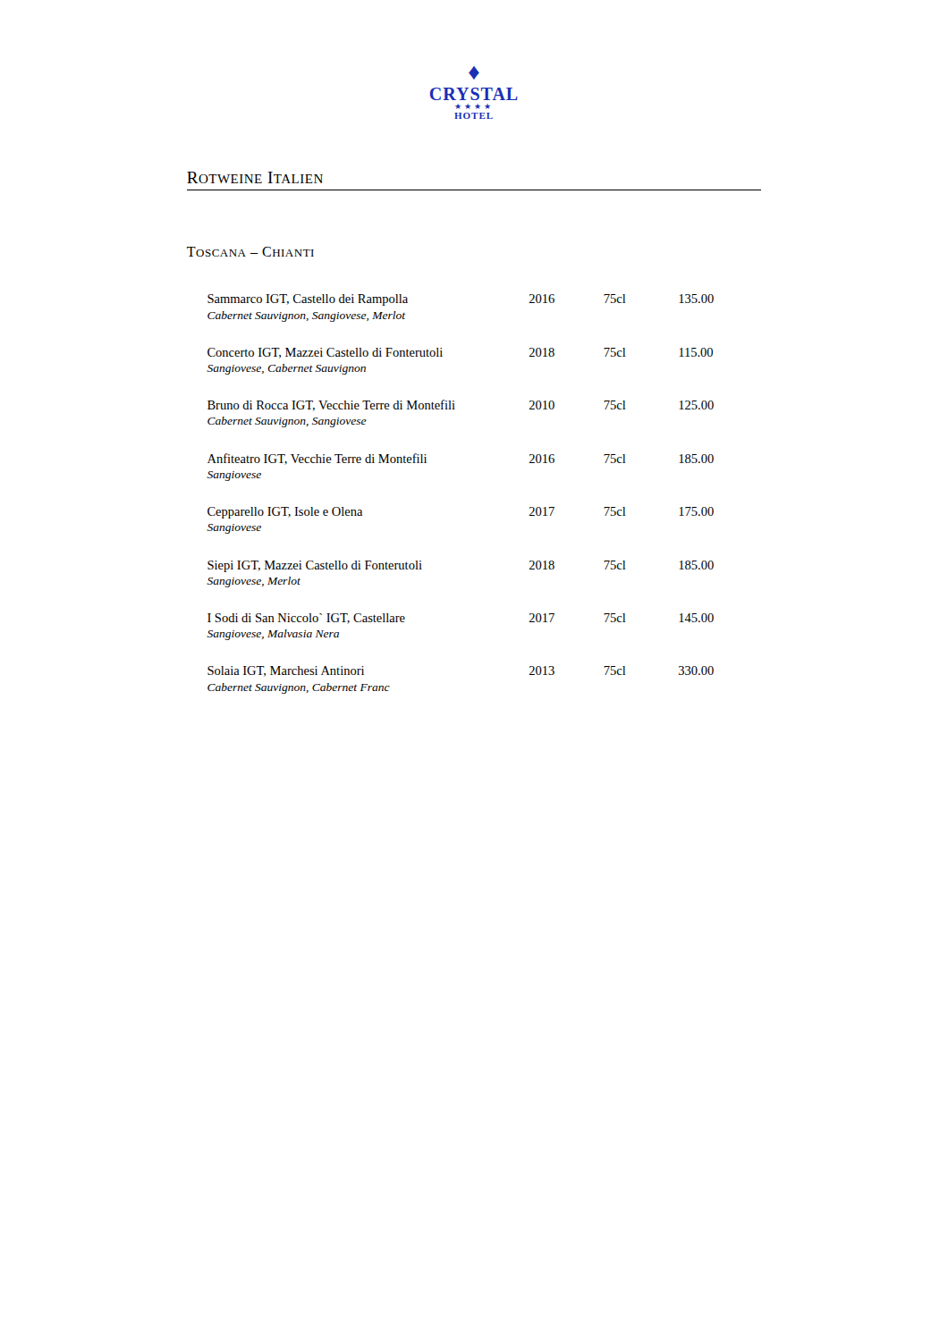♦
CRYSTAL
★★★★
HOTEL
ROTWEINE ITALIEN
TOSCANA – CHIANTI
| Sammarco IGT, Castello dei Rampolla Cabernet Sauvignon, Sangiovese, Merlot | 2016 | 75cl | 135.00 |
| Concerto IGT, Mazzei Castello di Fonterutoli Sangiovese, Cabernet Sauvignon | 2018 | 75cl | 115.00 |
| Bruno di Rocca IGT, Vecchie Terre di Montefili Cabernet Sauvignon, Sangiovese | 2010 | 75cl | 125.00 |
| Anfiteatro IGT, Vecchie Terre di Montefili Sangiovese | 2016 | 75cl | 185.00 |
| Cepparello IGT, Isole e Olena Sangiovese | 2017 | 75cl | 175.00 |
| Siepi IGT, Mazzei Castello di Fonterutoli Sangiovese, Merlot | 2018 | 75cl | 185.00 |
| I Sodi di San Niccolo` IGT, Castellare Sangiovese, Malvasia Nera | 2017 | 75cl | 145.00 |
| Solaia IGT, Marchesi Antinori Cabernet Sauvignon, Cabernet Franc | 2013 | 75cl | 330.00 |